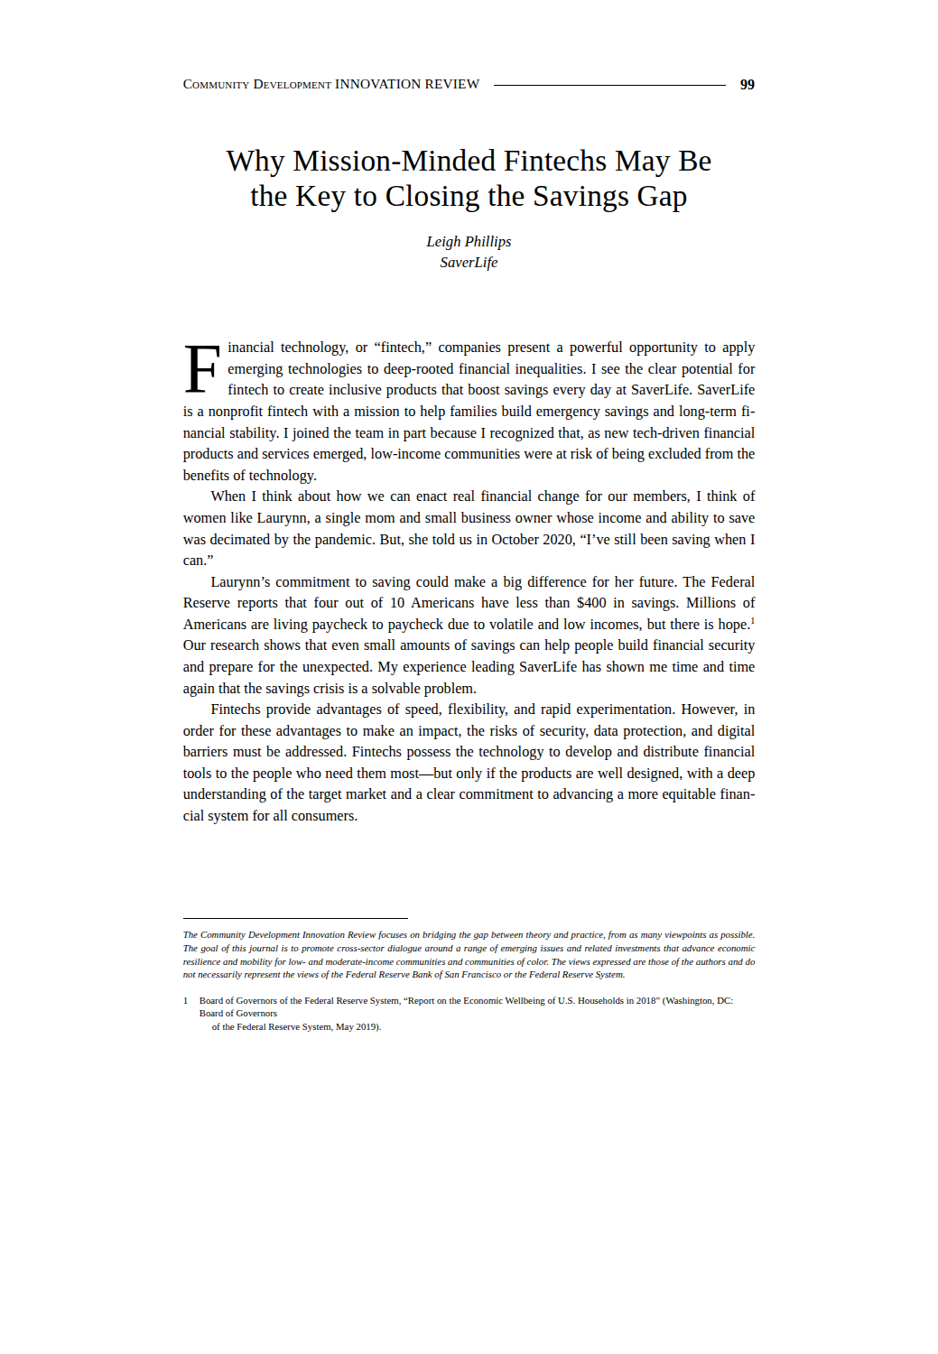Community Development INNOVATION REVIEW 99
Why Mission-Minded Fintechs May Be
the Key to Closing the Savings Gap
Leigh Phillips
SaverLife
Financial technology, or “fintech,” companies present a powerful opportunity to apply emerging technologies to deep-rooted financial inequalities. I see the clear potential for fintech to create inclusive products that boost savings every day at SaverLife. SaverLife is a nonprofit fintech with a mission to help families build emergency savings and long-term financial stability. I joined the team in part because I recognized that, as new tech-driven financial products and services emerged, low-income communities were at risk of being excluded from the benefits of technology.
When I think about how we can enact real financial change for our members, I think of women like Laurynn, a single mom and small business owner whose income and ability to save was decimated by the pandemic. But, she told us in October 2020, “I’ve still been saving when I can.”
Laurynn’s commitment to saving could make a big difference for her future. The Federal Reserve reports that four out of 10 Americans have less than $400 in savings. Millions of Americans are living paycheck to paycheck due to volatile and low incomes, but there is hope.1 Our research shows that even small amounts of savings can help people build financial security and prepare for the unexpected. My experience leading SaverLife has shown me time and time again that the savings crisis is a solvable problem.
Fintechs provide advantages of speed, flexibility, and rapid experimentation. However, in order for these advantages to make an impact, the risks of security, data protection, and digital barriers must be addressed. Fintechs possess the technology to develop and distribute financial tools to the people who need them most—but only if the products are well designed, with a deep understanding of the target market and a clear commitment to advancing a more equitable financial system for all consumers.
The Community Development Innovation Review focuses on bridging the gap between theory and practice, from as many viewpoints as possible. The goal of this journal is to promote cross-sector dialogue around a range of emerging issues and related investments that advance economic resilience and mobility for low- and moderate-income communities and communities of color. The views expressed are those of the authors and do not necessarily represent the views of the Federal Reserve Bank of San Francisco or the Federal Reserve System.
1 Board of Governors of the Federal Reserve System, “Report on the Economic Wellbeing of U.S. Households in 2018” (Washington, DC: Board of Governorsof the Federal Reserve System, May 2019).